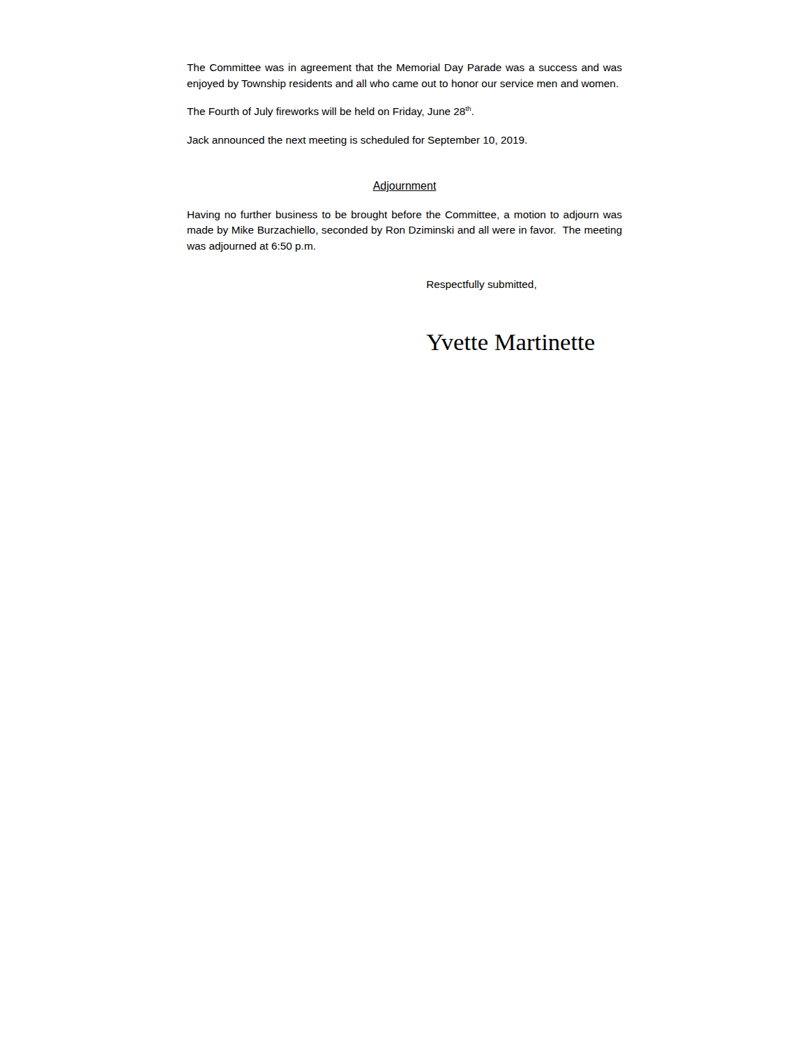The Committee was in agreement that the Memorial Day Parade was a success and was enjoyed by Township residents and all who came out to honor our service men and women.
The Fourth of July fireworks will be held on Friday, June 28th.
Jack announced the next meeting is scheduled for September 10, 2019.
Adjournment
Having no further business to be brought before the Committee, a motion to adjourn was made by Mike Burzachiello, seconded by Ron Dziminski and all were in favor. The meeting was adjourned at 6:50 p.m.
Respectfully submitted,
Yvette Martinette